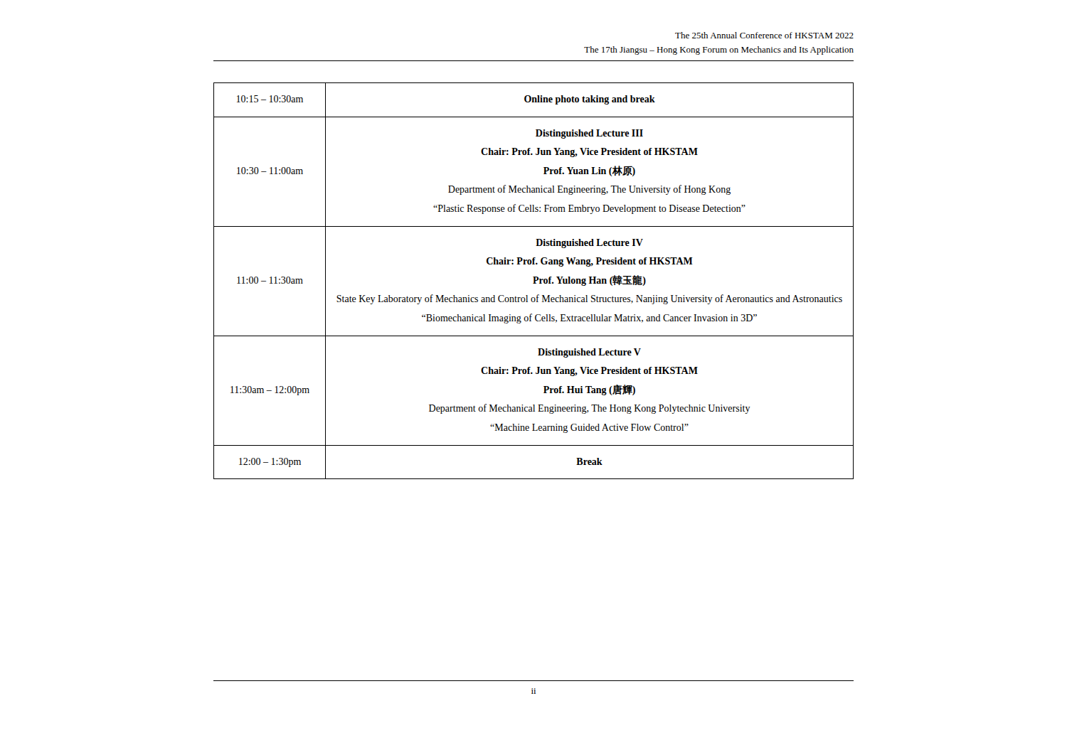The 25th Annual Conference of HKSTAM 2022
The 17th Jiangsu – Hong Kong Forum on Mechanics and Its Application
| 10:15 – 10:30am | Online photo taking and break |
| 10:30 – 11:00am | Distinguished Lecture III Chair: Prof. Jun Yang, Vice President of HKSTAM Prof. Yuan Lin (林原) Department of Mechanical Engineering, The University of Hong Kong “Plastic Response of Cells: From Embryo Development to Disease Detection” |
| 11:00 – 11:30am | Distinguished Lecture IV Chair: Prof. Gang Wang, President of HKSTAM Prof. Yulong Han (韓玉龍) State Key Laboratory of Mechanics and Control of Mechanical Structures, Nanjing University of Aeronautics and Astronautics “Biomechanical Imaging of Cells, Extracellular Matrix, and Cancer Invasion in 3D” |
| 11:30am – 12:00pm | Distinguished Lecture V Chair: Prof. Jun Yang, Vice President of HKSTAM Prof. Hui Tang (唐輝) Department of Mechanical Engineering, The Hong Kong Polytechnic University “Machine Learning Guided Active Flow Control” |
| 12:00 – 1:30pm | Break |
ii